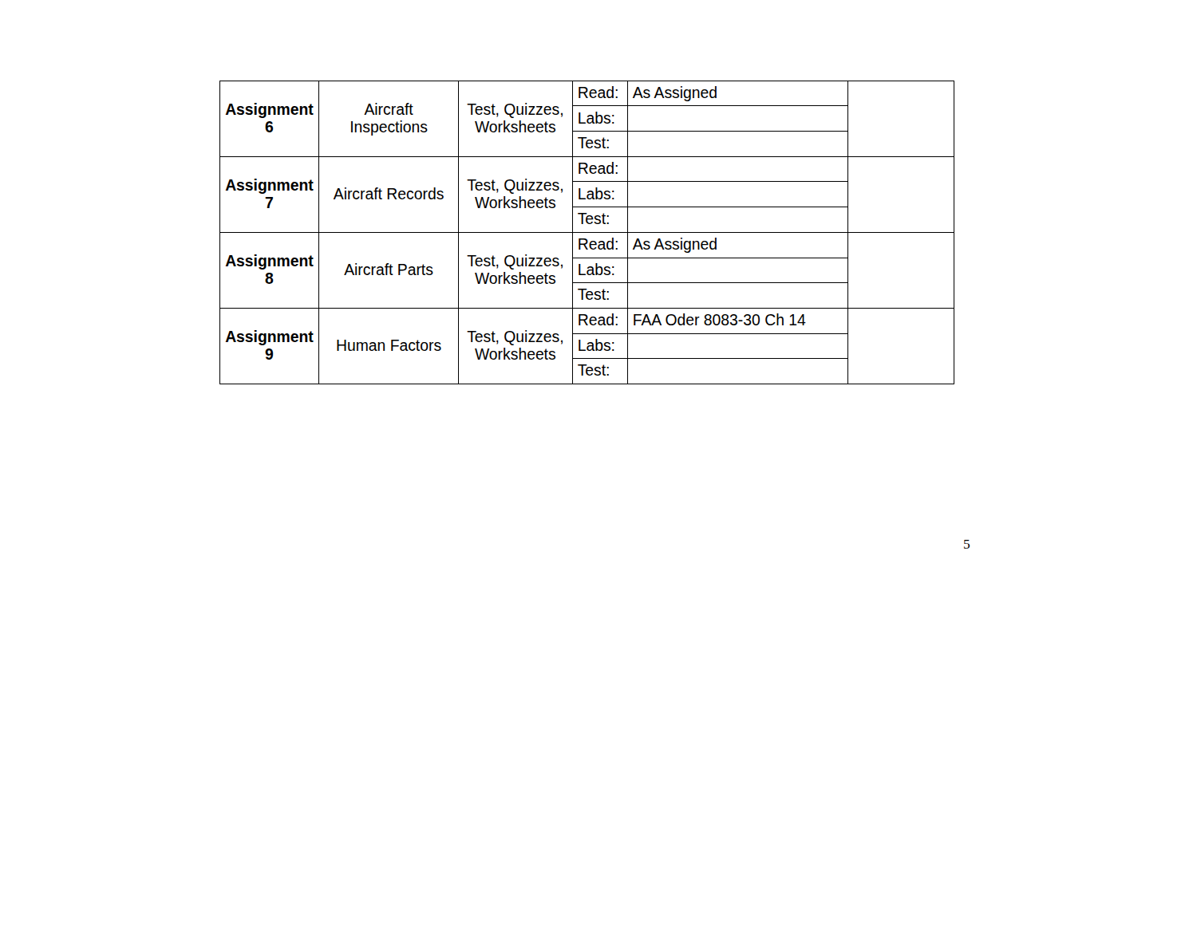| Assignment 6 | Aircraft Inspections | Test, Quizzes, Worksheets | Read: | As Assigned | |
| Labs: | |
| Test: | |
| Assignment 7 | Aircraft Records | Test, Quizzes, Worksheets | Read: | | |
| Labs: | |
| Test: | |
| Assignment 8 | Aircraft Parts | Test, Quizzes, Worksheets | Read: | As Assigned | |
| Labs: | |
| Test: | |
| Assignment 9 | Human Factors | Test, Quizzes, Worksheets | Read: | FAA Oder 8083-30 Ch 14 | |
| Labs: | |
| Test: | |
5